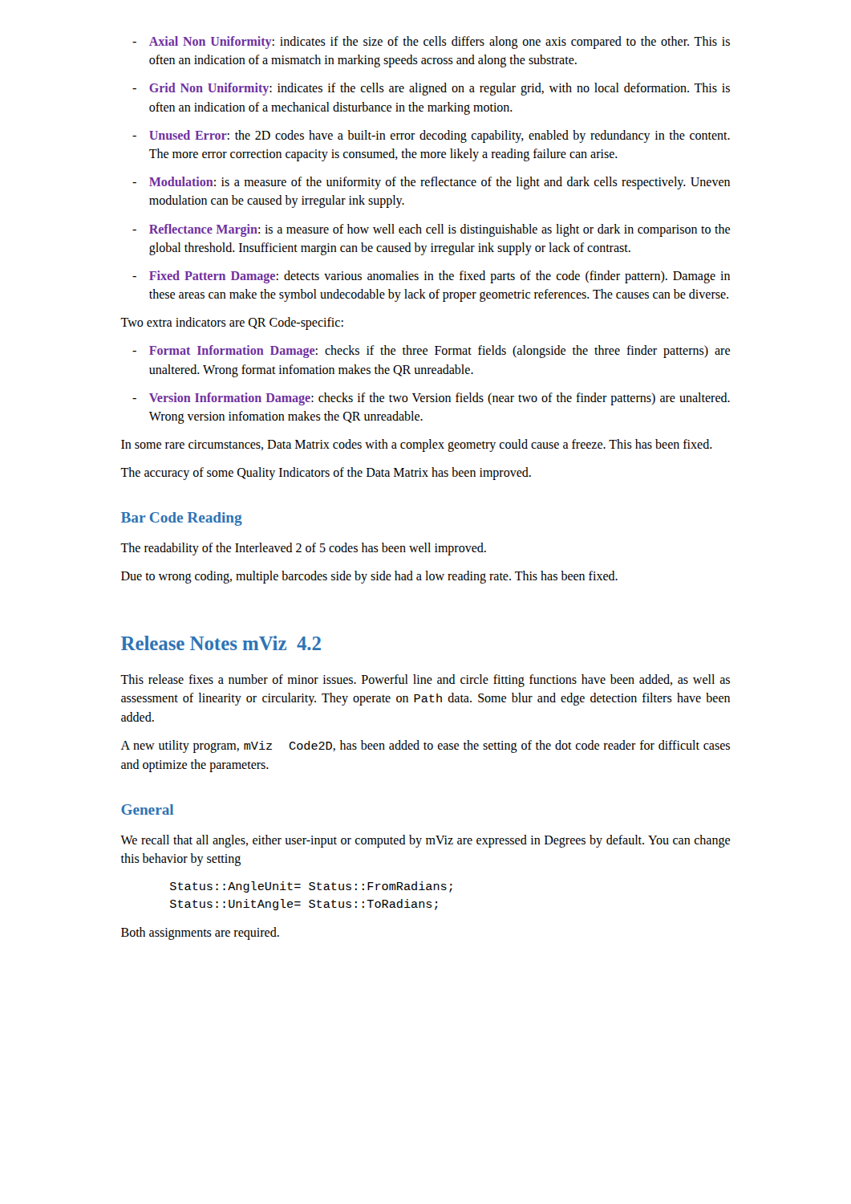Axial Non Uniformity: indicates if the size of the cells differs along one axis compared to the other. This is often an indication of a mismatch in marking speeds across and along the substrate.
Grid Non Uniformity: indicates if the cells are aligned on a regular grid, with no local deformation. This is often an indication of a mechanical disturbance in the marking motion.
Unused Error: the 2D codes have a built-in error decoding capability, enabled by redundancy in the content. The more error correction capacity is consumed, the more likely a reading failure can arise.
Modulation: is a measure of the uniformity of the reflectance of the light and dark cells respectively. Uneven modulation can be caused by irregular ink supply.
Reflectance Margin: is a measure of how well each cell is distinguishable as light or dark in comparison to the global threshold. Insufficient margin can be caused by irregular ink supply or lack of contrast.
Fixed Pattern Damage: detects various anomalies in the fixed parts of the code (finder pattern). Damage in these areas can make the symbol undecodable by lack of proper geometric references. The causes can be diverse.
Two extra indicators are QR Code-specific:
Format Information Damage: checks if the three Format fields (alongside the three finder patterns) are unaltered. Wrong format infomation makes the QR unreadable.
Version Information Damage: checks if the two Version fields (near two of the finder patterns) are unaltered. Wrong version infomation makes the QR unreadable.
In some rare circumstances, Data Matrix codes with a complex geometry could cause a freeze. This has been fixed.
The accuracy of some Quality Indicators of the Data Matrix has been improved.
Bar Code Reading
The readability of the Interleaved 2 of 5 codes has been well improved.
Due to wrong coding, multiple barcodes side by side had a low reading rate. This has been fixed.
Release Notes mViz 4.2
This release fixes a number of minor issues. Powerful line and circle fitting functions have been added, as well as assessment of linearity or circularity. They operate on Path data. Some blur and edge detection filters have been added.
A new utility program, mViz Code2D, has been added to ease the setting of the dot code reader for difficult cases and optimize the parameters.
General
We recall that all angles, either user-input or computed by mViz are expressed in Degrees by default. You can change this behavior by setting
Status::AngleUnit= Status::FromRadians;
Status::UnitAngle= Status::ToRadians;
Both assignments are required.